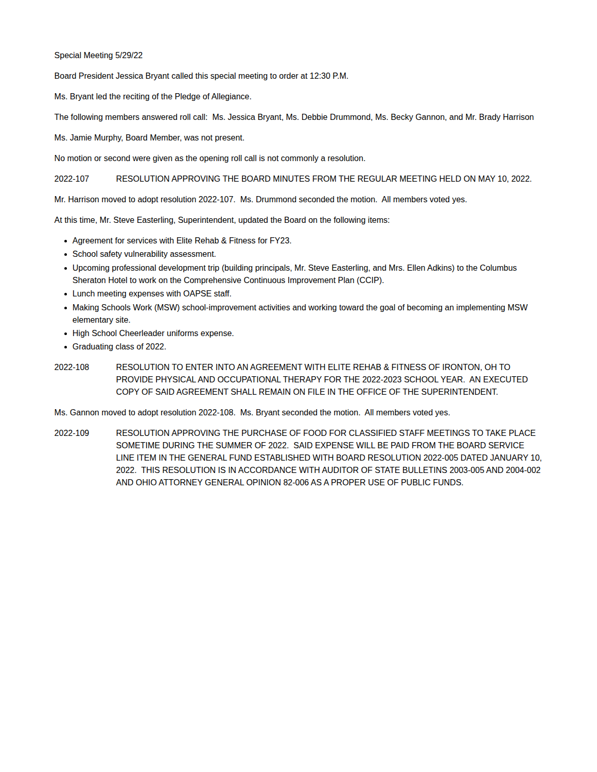Special Meeting 5/29/22
Board President Jessica Bryant called this special meeting to order at 12:30 P.M.
Ms. Bryant led the reciting of the Pledge of Allegiance.
The following members answered roll call: Ms. Jessica Bryant, Ms. Debbie Drummond, Ms. Becky Gannon, and Mr. Brady Harrison
Ms. Jamie Murphy, Board Member, was not present.
No motion or second were given as the opening roll call is not commonly a resolution.
2022-107
RESOLUTION APPROVING THE BOARD MINUTES FROM THE REGULAR MEETING HELD ON MAY 10, 2022.
Mr. Harrison moved to adopt resolution 2022-107. Ms. Drummond seconded the motion. All members voted yes.
At this time, Mr. Steve Easterling, Superintendent, updated the Board on the following items:
Agreement for services with Elite Rehab & Fitness for FY23.
School safety vulnerability assessment.
Upcoming professional development trip (building principals, Mr. Steve Easterling, and Mrs. Ellen Adkins) to the Columbus Sheraton Hotel to work on the Comprehensive Continuous Improvement Plan (CCIP).
Lunch meeting expenses with OAPSE staff.
Making Schools Work (MSW) school-improvement activities and working toward the goal of becoming an implementing MSW elementary site.
High School Cheerleader uniforms expense.
Graduating class of 2022.
2022-108
RESOLUTION TO ENTER INTO AN AGREEMENT WITH ELITE REHAB & FITNESS OF IRONTON, OH TO PROVIDE PHYSICAL AND OCCUPATIONAL THERAPY FOR THE 2022-2023 SCHOOL YEAR. AN EXECUTED COPY OF SAID AGREEMENT SHALL REMAIN ON FILE IN THE OFFICE OF THE SUPERINTENDENT.
Ms. Gannon moved to adopt resolution 2022-108. Ms. Bryant seconded the motion. All members voted yes.
2022-109
RESOLUTION APPROVING THE PURCHASE OF FOOD FOR CLASSIFIED STAFF MEETINGS TO TAKE PLACE SOMETIME DURING THE SUMMER OF 2022. SAID EXPENSE WILL BE PAID FROM THE BOARD SERVICE LINE ITEM IN THE GENERAL FUND ESTABLISHED WITH BOARD RESOLUTION 2022-005 DATED JANUARY 10, 2022. THIS RESOLUTION IS IN ACCORDANCE WITH AUDITOR OF STATE BULLETINS 2003-005 AND 2004-002 AND OHIO ATTORNEY GENERAL OPINION 82-006 AS A PROPER USE OF PUBLIC FUNDS.